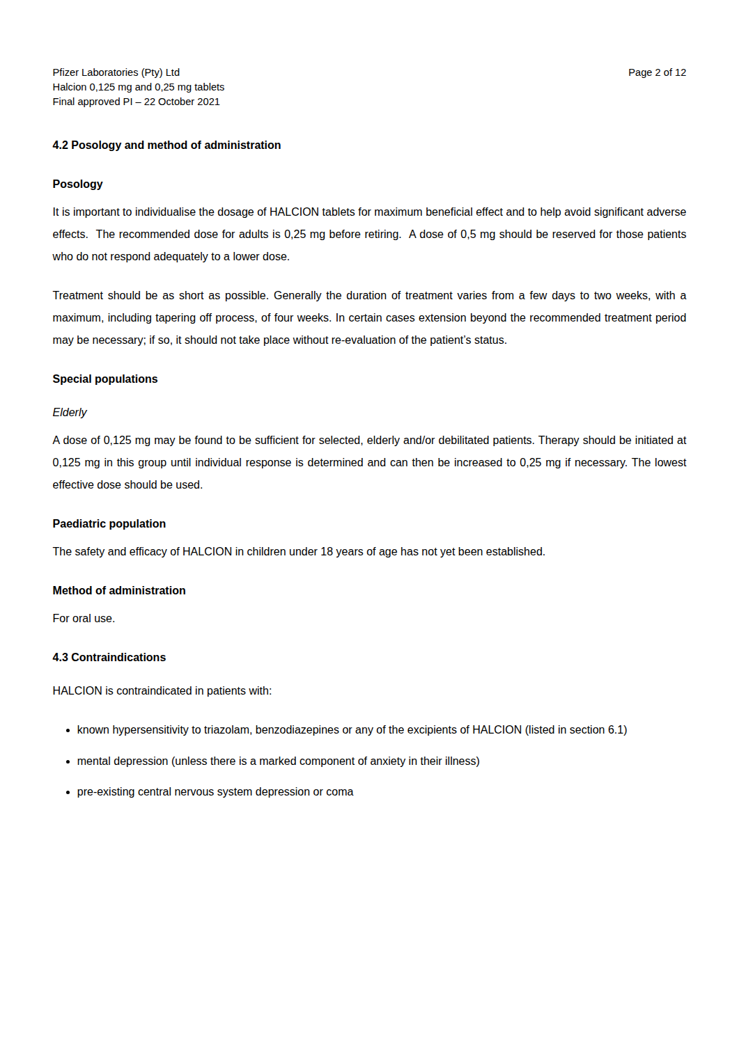Pfizer Laboratories (Pty) Ltd
Halcion 0,125 mg and 0,25 mg tablets
Final approved PI – 22 October 2021
Page 2 of 12
4.2 Posology and method of administration
Posology
It is important to individualise the dosage of HALCION tablets for maximum beneficial effect and to help avoid significant adverse effects. The recommended dose for adults is 0,25 mg before retiring. A dose of 0,5 mg should be reserved for those patients who do not respond adequately to a lower dose.
Treatment should be as short as possible. Generally the duration of treatment varies from a few days to two weeks, with a maximum, including tapering off process, of four weeks. In certain cases extension beyond the recommended treatment period may be necessary; if so, it should not take place without re-evaluation of the patient’s status.
Special populations
Elderly
A dose of 0,125 mg may be found to be sufficient for selected, elderly and/or debilitated patients. Therapy should be initiated at 0,125 mg in this group until individual response is determined and can then be increased to 0,25 mg if necessary. The lowest effective dose should be used.
Paediatric population
The safety and efficacy of HALCION in children under 18 years of age has not yet been established.
Method of administration
For oral use.
4.3 Contraindications
HALCION is contraindicated in patients with:
known hypersensitivity to triazolam, benzodiazepines or any of the excipients of HALCION (listed in section 6.1)
mental depression (unless there is a marked component of anxiety in their illness)
pre-existing central nervous system depression or coma